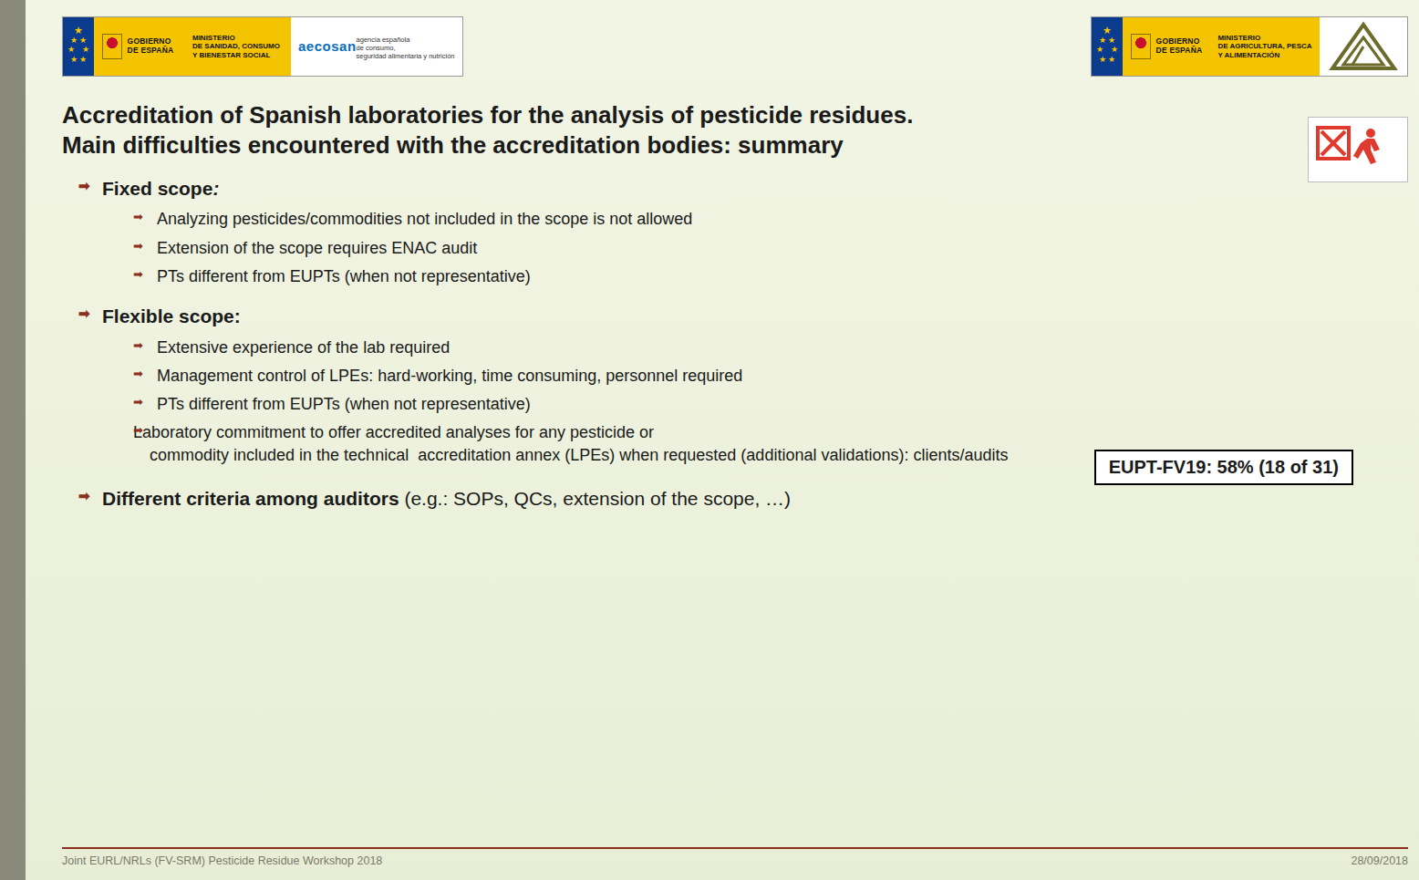GOBIERNO
DE ESPAÑA
MINISTERIO
DE SANIDAD, CONSUMO
Y BIENESTAR SOCIAL
aecosan agencia española
de consumo,
seguridad alimentaria y nutrición
GOBIERNO
DE ESPAÑA
MINISTERIO
DE AGRICULTURA, PESCA
Y ALIMENTACIÓN
Accreditation of Spanish laboratories for the analysis of pesticide residues.
Main difficulties encountered with the accreditation bodies: summary
Fixed scope:
Analyzing pesticides/commodities not included in the scope is not allowed
Extension of the scope requires ENAC audit
PTs different from EUPTs (when not representative)
Flexible scope:
Extensive experience of the lab required
Management control of LPEs: hard-working, time consuming, personnel required
PTs different from EUPTs (when not representative)
Laboratory commitment to offer accredited analyses for any pesticide or commodity included in the technical accreditation annex (LPEs) when requested (additional validations): clients/audits
Different criteria among auditors (e.g.: SOPs, QCs, extension of the scope, …)
EUPT-FV19: 58% (18 of 31)
Joint EURL/NRLs (FV-SRM) Pesticide Residue Workshop 2018 28/09/2018